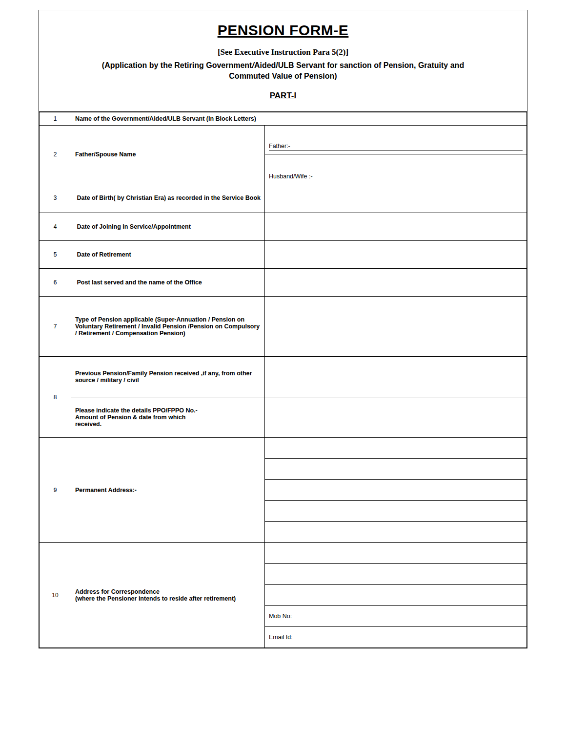PENSION FORM-E
[See Executive Instruction Para 5(2)]
(Application by the Retiring Government/Aided/ULB Servant for sanction of Pension, Gratuity and Commuted Value of Pension)
PART-I
| 1 | Name of the Government/Aided/ULB Servant (In Block Letters) |
| 2 | Father/Spouse Name | Father:- |
| Husband/Wife :- |
| 3 | Date of Birth( by Christian Era) as recorded in the Service Book | |
| 4 | Date of Joining in Service/Appointment | |
| 5 | Date of Retirement | |
| 6 | Post last served and the name of the Office | |
| 7 | Type of Pension applicable (Super-Annuation / Pension on Voluntary Retirement / Invalid Pension /Pension on Compulsory / Retirement / Compensation Pension) | |
| 8 | Previous Pension/Family Pension received ,if any, from other source / military / civil | |
| Please indicate the details PPO/FPPO No.- Amount of Pension & date from which received. | |
| 9 | Permanent Address:- | |
| 10 | Address for Correspondence (where the Pensioner intends to reside after retirement) | |
| Mob No: |
| Email Id: |